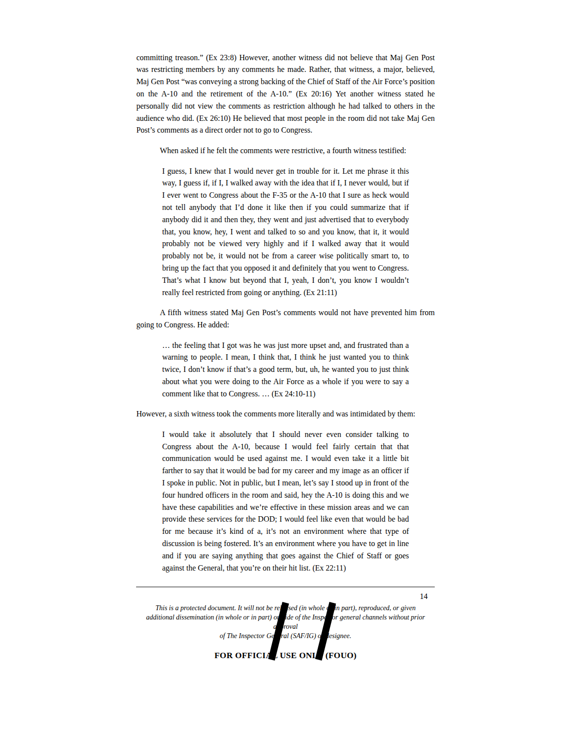committing treason.” (Ex 23:8) However, another witness did not believe that Maj Gen Post was restricting members by any comments he made. Rather, that witness, a major, believed, Maj Gen Post “was conveying a strong backing of the Chief of Staff of the Air Force’s position on the A-10 and the retirement of the A-10.” (Ex 20:16) Yet another witness stated he personally did not view the comments as restriction although he had talked to others in the audience who did. (Ex 26:10) He believed that most people in the room did not take Maj Gen Post’s comments as a direct order not to go to Congress.
When asked if he felt the comments were restrictive, a fourth witness testified:
I guess, I knew that I would never get in trouble for it. Let me phrase it this way, I guess if, if I, I walked away with the idea that if I, I never would, but if I ever went to Congress about the F-35 or the A-10 that I sure as heck would not tell anybody that I’d done it like then if you could summarize that if anybody did it and then they, they went and just advertised that to everybody that, you know, hey, I went and talked to so and you know, that it, it would probably not be viewed very highly and if I walked away that it would probably not be, it would not be from a career wise politically smart to, to bring up the fact that you opposed it and definitely that you went to Congress. That’s what I know but beyond that I, yeah, I don’t, you know I wouldn’t really feel restricted from going or anything. (Ex 21:11)
A fifth witness stated Maj Gen Post’s comments would not have prevented him from going to Congress. He added:
… the feeling that I got was he was just more upset and, and frustrated than a warning to people. I mean, I think that, I think he just wanted you to think twice, I don’t know if that’s a good term, but, uh, he wanted you to just think about what you were doing to the Air Force as a whole if you were to say a comment like that to Congress. … (Ex 24:10-11)
However, a sixth witness took the comments more literally and was intimidated by them:
I would take it absolutely that I should never even consider talking to Congress about the A-10, because I would feel fairly certain that that communication would be used against me. I would even take it a little bit farther to say that it would be bad for my career and my image as an officer if I spoke in public. Not in public, but I mean, let’s say I stood up in front of the four hundred officers in the room and said, hey the A-10 is doing this and we have these capabilities and we’re effective in these mission areas and we can provide these services for the DOD; I would feel like even that would be bad for me because it’s kind of a, it’s not an environment where that type of discussion is being fostered. It’s an environment where you have to get in line and if you are saying anything that goes against the Chief of Staff or goes against the General, that you’re on their hit list. (Ex 22:11)
14
This is a protected document. It will not be released (in whole or in part), reproduced, or given
additional dissemination (in whole or in part) outside of the Inspector general channels without prior approval
of The Inspector General (SAF/IG) or designee.
FOR OFFICIAL USE ONLY (FOUO)